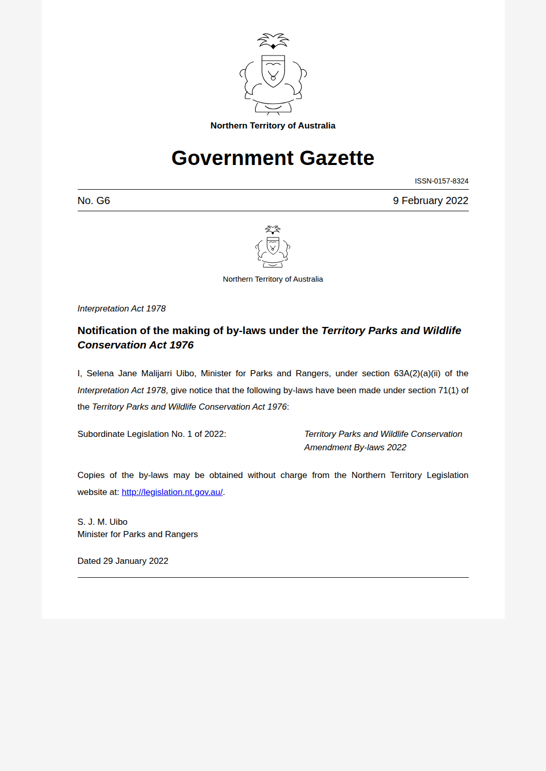Northern Territory of Australia
Government Gazette
ISSN-0157-8324
No. G6 9 February 2022
Northern Territory of Australia
Interpretation Act 1978
Notification of the making of by-laws under the Territory Parks and Wildlife Conservation Act 1976
I, Selena Jane Malijarri Uibo, Minister for Parks and Rangers, under section 63A(2)(a)(ii) of the Interpretation Act 1978, give notice that the following by-laws have been made under section 71(1) of the Territory Parks and Wildlife Conservation Act 1976:
Subordinate Legislation No. 1 of 2022:
Territory Parks and Wildlife Conservation Amendment By-laws 2022
Copies of the by-laws may be obtained without charge from the Northern Territory Legislation website at: http://legislation.nt.gov.au/.
S. J. M. Uibo
Minister for Parks and Rangers
Dated 29 January 2022